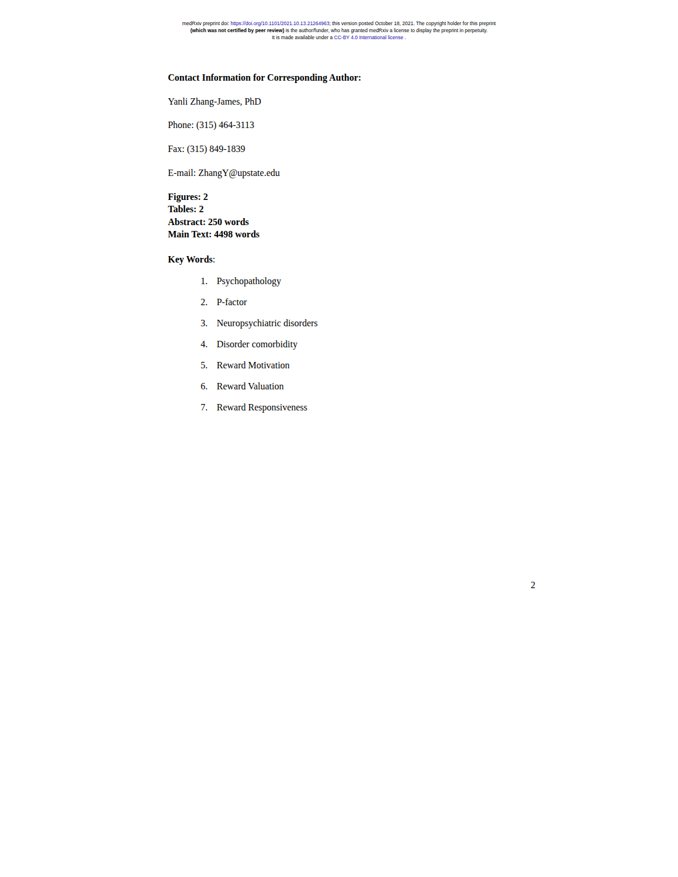medRxiv preprint doi: https://doi.org/10.1101/2021.10.13.21264963; this version posted October 18, 2021. The copyright holder for this preprint
(which was not certified by peer review) is the author/funder, who has granted medRxiv a license to display the preprint in perpetuity.
It is made available under a CC-BY 4.0 International license .
Contact Information for Corresponding Author:
Yanli Zhang-James, PhD
Phone: (315) 464-3113
Fax: (315) 849-1839
E-mail: ZhangY@upstate.edu
Figures: 2
Tables: 2
Abstract: 250 words
Main Text: 4498 words
Key Words:
Psychopathology
P-factor
Neuropsychiatric disorders
Disorder comorbidity
Reward Motivation
Reward Valuation
Reward Responsiveness
2